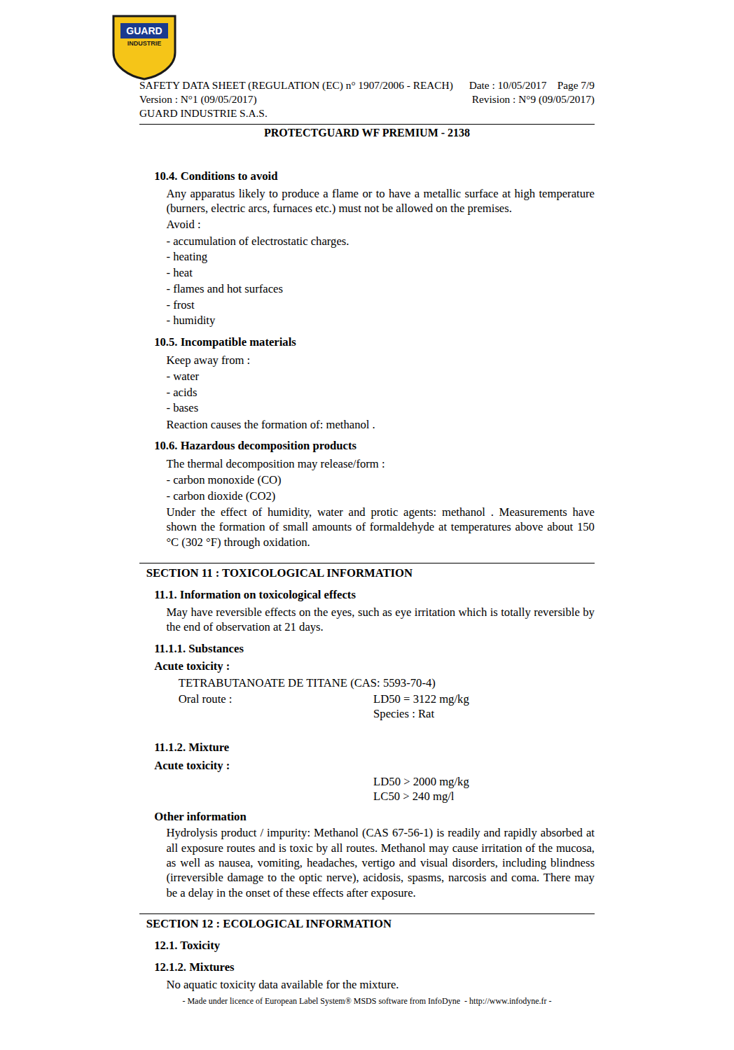GUARD INDUSTRIE
SAFETY DATA SHEET (REGULATION (EC) n° 1907/2006 - REACH)
Date : 10/05/2017 Page 7/9
Version : N°1 (09/05/2017)
Revision : N°9 (09/05/2017)
GUARD INDUSTRIE S.A.S.
PROTECTGUARD WF PREMIUM - 2138
10.4. Conditions to avoid
Any apparatus likely to produce a flame or to have a metallic surface at high temperature (burners, electric arcs, furnaces etc.) must not be allowed on the premises.
Avoid :
accumulation of electrostatic charges.
heating
heat
flames and hot surfaces
frost
humidity
10.5. Incompatible materials
Keep away from :
water
acids
bases
Reaction causes the formation of: methanol .
10.6. Hazardous decomposition products
The thermal decomposition may release/form :
carbon monoxide (CO)
carbon dioxide (CO2)
Under the effect of humidity, water and protic agents: methanol . Measurements have shown the formation of small amounts of formaldehyde at temperatures above about 150 °C (302 °F) through oxidation.
SECTION 11 : TOXICOLOGICAL INFORMATION
11.1. Information on toxicological effects
May have reversible effects on the eyes, such as eye irritation which is totally reversible by the end of observation at 21 days.
11.1.1. Substances
Acute toxicity :
TETRABUTANOATE DE TITANE (CAS: 5593-70-4)
Oral route :
LD50 = 3122 mg/kg
Species : Rat
11.1.2. Mixture
Acute toxicity :
LD50 > 2000 mg/kg
LC50 > 240 mg/l
Other information
Hydrolysis product / impurity: Methanol (CAS 67-56-1) is readily and rapidly absorbed at all exposure routes and is toxic by all routes. Methanol may cause irritation of the mucosa, as well as nausea, vomiting, headaches, vertigo and visual disorders, including blindness (irreversible damage to the optic nerve), acidosis, spasms, narcosis and coma. There may be a delay in the onset of these effects after exposure.
SECTION 12 : ECOLOGICAL INFORMATION
12.1. Toxicity
12.1.2. Mixtures
No aquatic toxicity data available for the mixture.
- Made under licence of European Label System® MSDS software from InfoDyne - http://www.infodyne.fr -